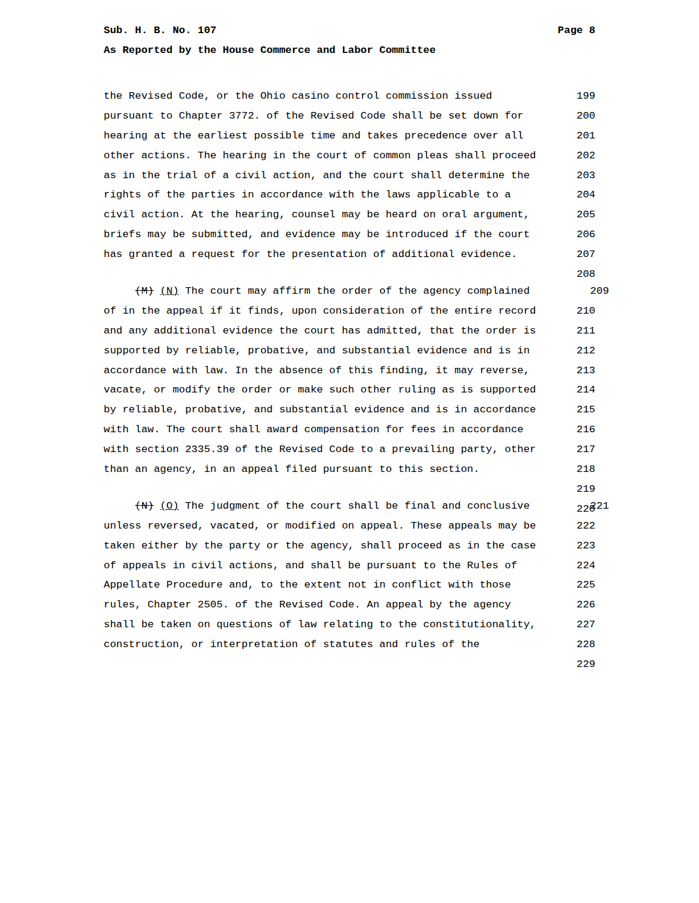Sub. H. B. No. 107 As Reported by the House Commerce and Labor Committee Page 8
199 200 201 202 203 204 205 206 207 208 the Revised Code, or the Ohio casino control commission issued pursuant to Chapter 3772. of the Revised Code shall be set down for hearing at the earliest possible time and takes precedence over all other actions. The hearing in the court of common pleas shall proceed as in the trial of a civil action, and the court shall determine the rights of the parties in accordance with the laws applicable to a civil action. At the hearing, counsel may be heard on oral argument, briefs may be submitted, and evidence may be introduced if the court has granted a request for the presentation of additional evidence.
209 210 211 212 213 214 215 216 217 218 219 220 (M) (N) The court may affirm the order of the agency complained of in the appeal if it finds, upon consideration of the entire record and any additional evidence the court has admitted, that the order is supported by reliable, probative, and substantial evidence and is in accordance with law. In the absence of this finding, it may reverse, vacate, or modify the order or make such other ruling as is supported by reliable, probative, and substantial evidence and is in accordance with law. The court shall award compensation for fees in accordance with section 2335.39 of the Revised Code to a prevailing party, other than an agency, in an appeal filed pursuant to this section.
221 222 223 224 225 226 227 228 229 (N) (O) The judgment of the court shall be final and conclusive unless reversed, vacated, or modified on appeal. These appeals may be taken either by the party or the agency, shall proceed as in the case of appeals in civil actions, and shall be pursuant to the Rules of Appellate Procedure and, to the extent not in conflict with those rules, Chapter 2505. of the Revised Code. An appeal by the agency shall be taken on questions of law relating to the constitutionality, construction, or interpretation of statutes and rules of the